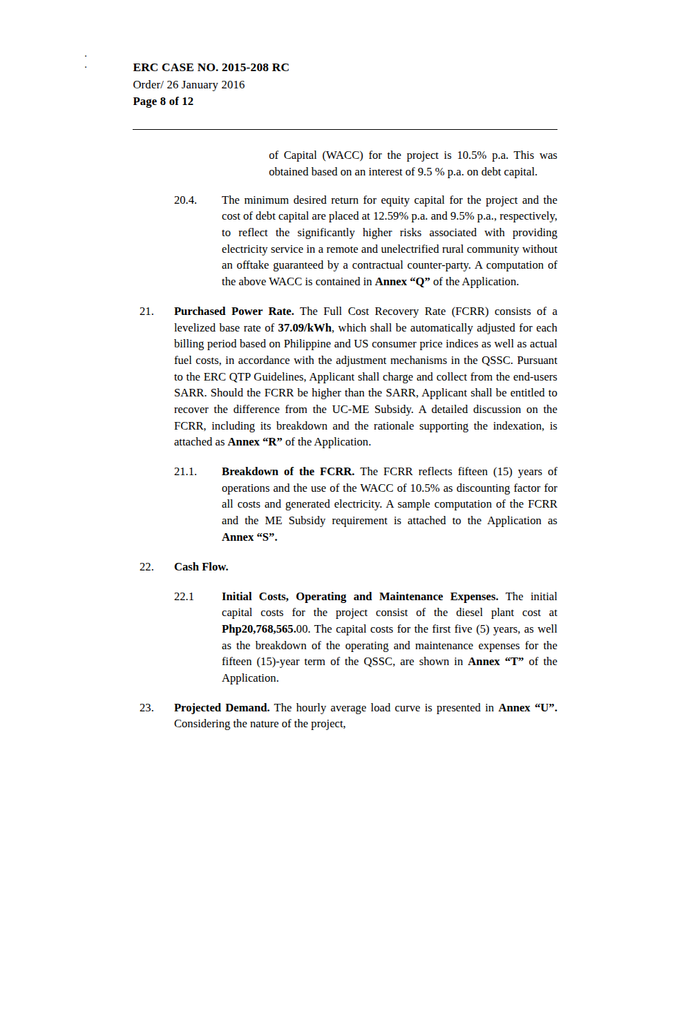. .
ERC CASE NO. 2015-208 RC
Order/ 26 January 2016
Page 8 of 12
of Capital (WACC) for the project is 10.5% p.a. This was obtained based on an interest of 9.5 % p.a. on debt capital.
20.4.
The minimum desired return for equity capital for the project and the cost of debt capital are placed at 12.59% p.a. and 9.5% p.a., respectively, to reflect the significantly higher risks associated with providing electricity service in a remote and unelectrified rural community without an offtake guaranteed by a contractual counter-party. A computation of the above WACC is contained in Annex “Q” of the Application.
21.
Purchased Power Rate. The Full Cost Recovery Rate (FCRR) consists of a levelized base rate of 37.09/kWh, which shall be automatically adjusted for each billing period based on Philippine and US consumer price indices as well as actual fuel costs, in accordance with the adjustment mechanisms in the QSSC. Pursuant to the ERC QTP Guidelines, Applicant shall charge and collect from the end-users SARR. Should the FCRR be higher than the SARR, Applicant shall be entitled to recover the difference from the UC-ME Subsidy. A detailed discussion on the FCRR, including its breakdown and the rationale supporting the indexation, is attached as Annex “R” of the Application.
21.1.
Breakdown of the FCRR. The FCRR reflects fifteen (15) years of operations and the use of the WACC of 10.5% as discounting factor for all costs and generated electricity. A sample computation of the FCRR and the ME Subsidy requirement is attached to the Application as Annex “S”.
22.
Cash Flow.
22.1
Initial Costs, Operating and Maintenance Expenses. The initial capital costs for the project consist of the diesel plant cost at Php20,768,565. 00. The capital costs for the first five (5) years, as well as the breakdown of the operating and maintenance expenses for the fifteen (15)-year term of the QSSC, are shown in Annex “T” of the Application.
23.
Projected Demand. The hourly average load curve is presented in Annex “U”. Considering the nature of the project,